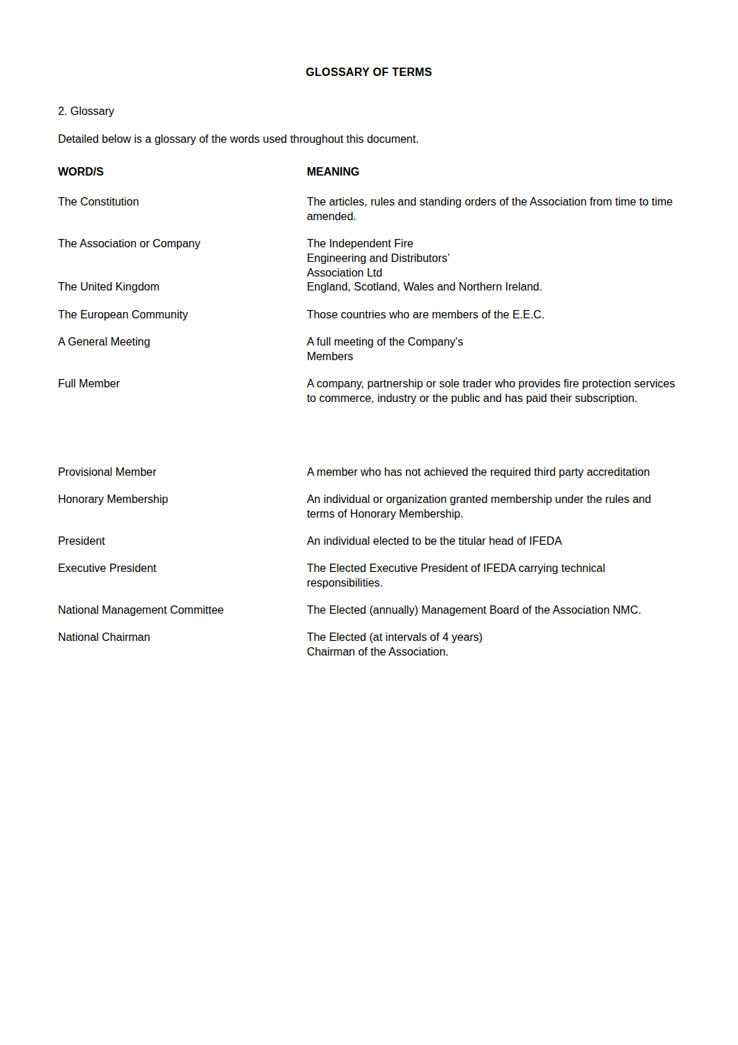GLOSSARY OF TERMS
2. Glossary
Detailed below is a glossary of the words used throughout this document.
| WORD/S | MEANING |
| --- | --- |
| The Constitution | The articles, rules and standing orders of the Association from time to time amended. |
| The Association or Company | The Independent Fire Engineering and Distributors’ Association Ltd |
| The United Kingdom | England, Scotland, Wales and Northern Ireland. |
| The European Community | Those countries who are members of the E.E.C. |
| A General Meeting | A full meeting of the Company's Members |
| Full Member | A company, partnership or sole trader who provides fire protection services to commerce, industry or the public and has paid their subscription. |
| Provisional Member | A member who has not achieved the required third party accreditation |
| Honorary Membership | An individual or organization granted membership under the rules and terms of Honorary Membership. |
| President | An individual elected to be the titular head of IFEDA |
| Executive President | The Elected Executive President of IFEDA carrying technical responsibilities. |
| National Management Committee | The Elected (annually) Management Board of the Association NMC. |
| National Chairman | The Elected (at intervals of 4 years) Chairman of the Association. |